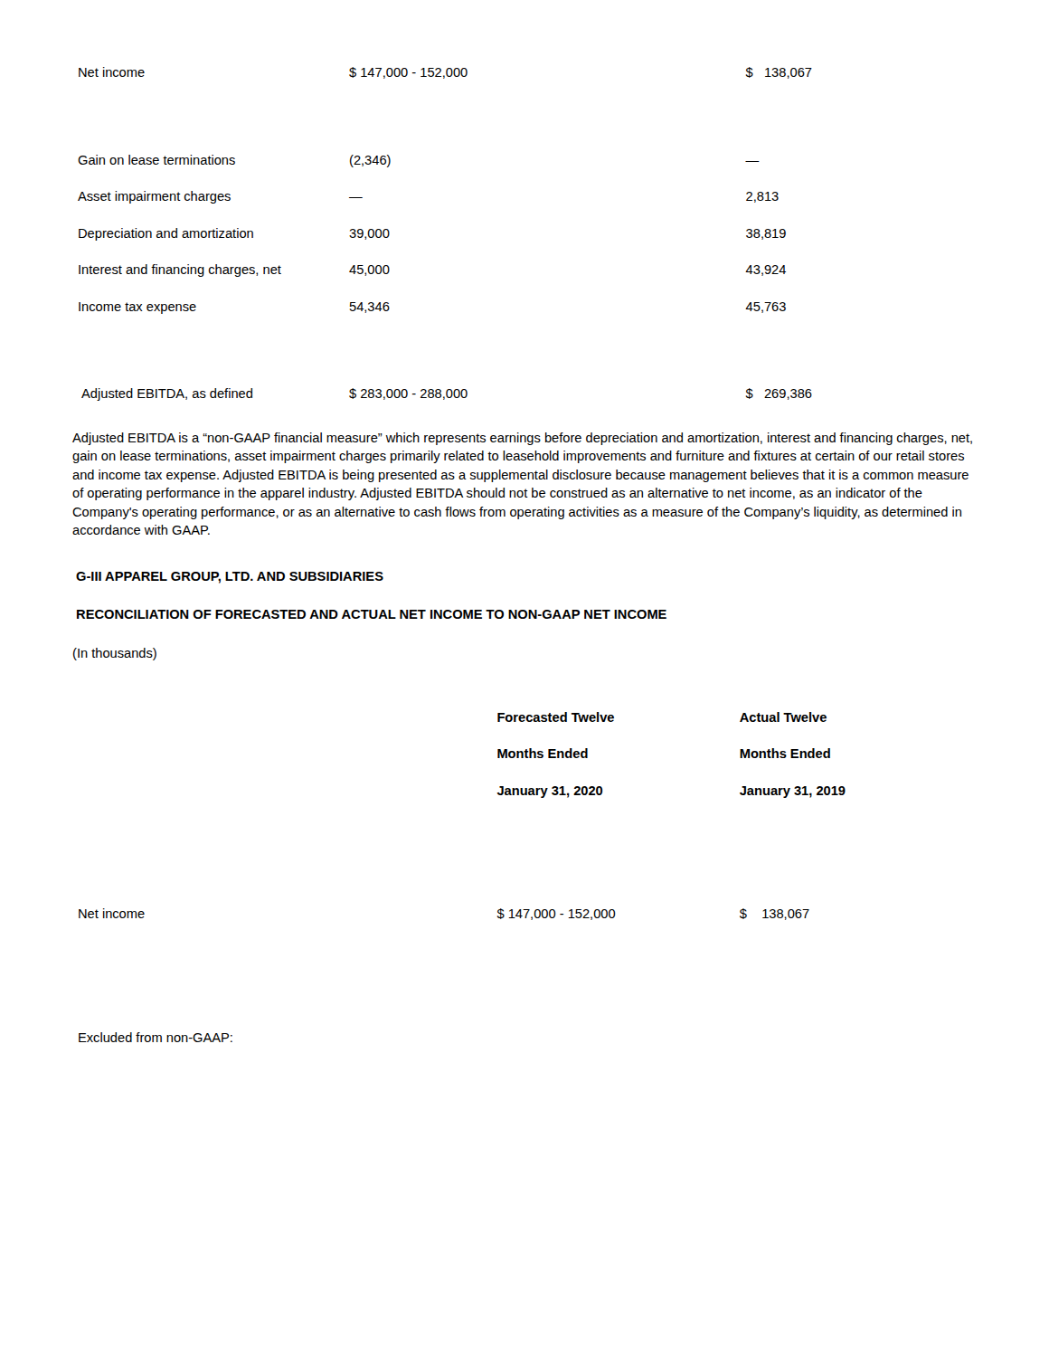| Net income | $ 147,000 - 152,000 | $ 138,067 |
| Gain on lease terminations | (2,346) | — |
| Asset impairment charges | — | 2,813 |
| Depreciation and amortization | 39,000 | 38,819 |
| Interest and financing charges, net | 45,000 | 43,924 |
| Income tax expense | 54,346 | 45,763 |
| Adjusted EBITDA, as defined | $ 283,000 - 288,000 | $ 269,386 |
Adjusted EBITDA is a “non-GAAP financial measure” which represents earnings before depreciation and amortization, interest and financing charges, net, gain on lease terminations, asset impairment charges primarily related to leasehold improvements and furniture and fixtures at certain of our retail stores and income tax expense. Adjusted EBITDA is being presented as a supplemental disclosure because management believes that it is a common measure of operating performance in the apparel industry. Adjusted EBITDA should not be construed as an alternative to net income, as an indicator of the Company's operating performance, or as an alternative to cash flows from operating activities as a measure of the Company’s liquidity, as determined in accordance with GAAP.
G-III APPAREL GROUP, LTD. AND SUBSIDIARIES
RECONCILIATION OF FORECASTED AND ACTUAL NET INCOME TO NON-GAAP NET INCOME
(In thousands)
| | Forecasted Twelve | Actual Twelve |
| | Months Ended | Months Ended |
| | January 31, 2020 | January 31, 2019 |
| Net income | $ 147,000 - 152,000 | $ 138,067 |
| Excluded from non-GAAP: | | |